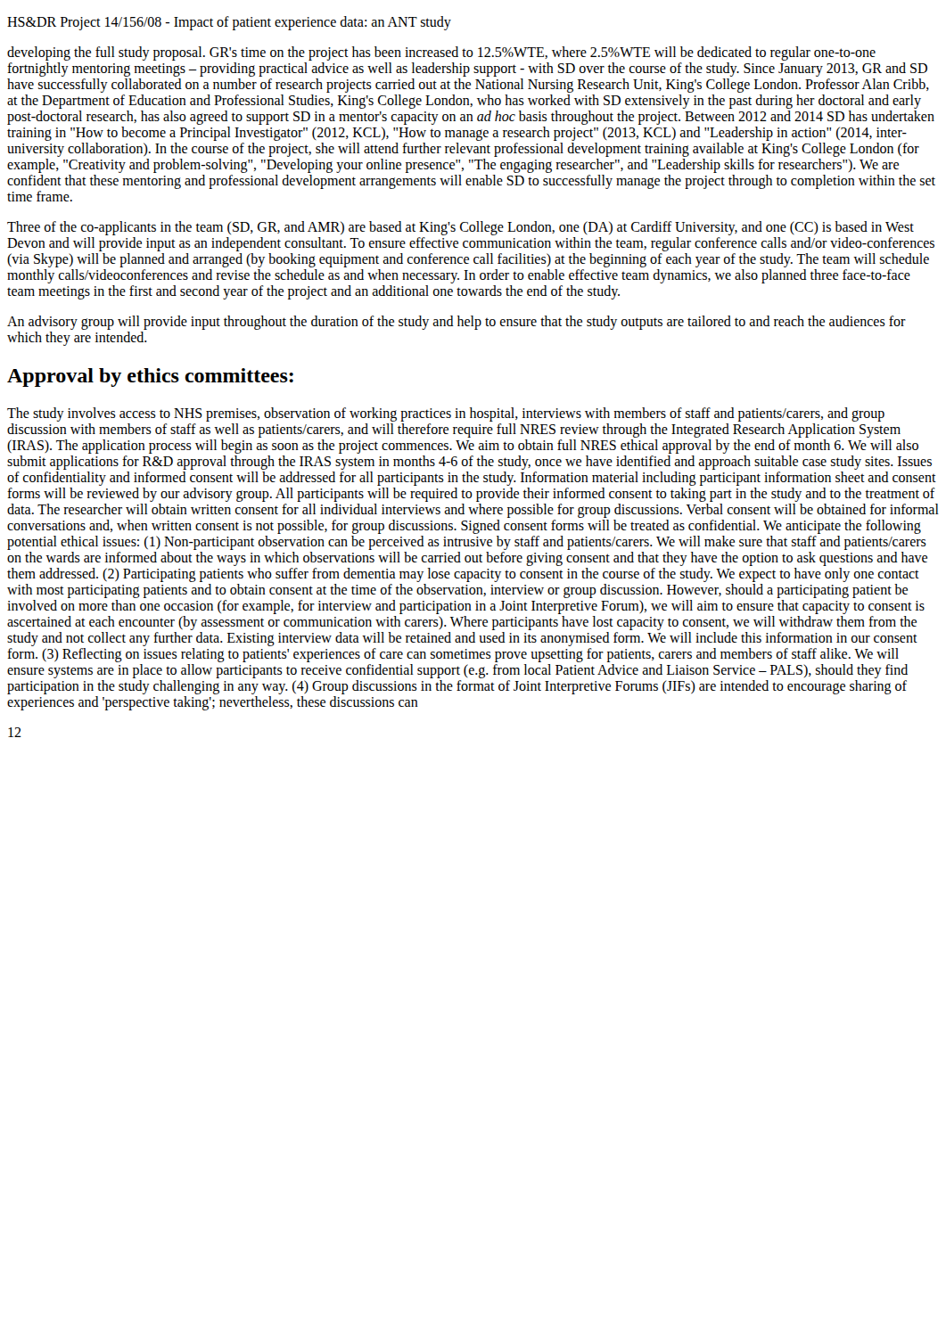HS&DR Project 14/156/08 - Impact of patient experience data: an ANT study
developing the full study proposal. GR's time on the project has been increased to 12.5%WTE, where 2.5%WTE will be dedicated to regular one-to-one fortnightly mentoring meetings – providing practical advice as well as leadership support - with SD over the course of the study. Since January 2013, GR and SD have successfully collaborated on a number of research projects carried out at the National Nursing Research Unit, King's College London. Professor Alan Cribb, at the Department of Education and Professional Studies, King's College London, who has worked with SD extensively in the past during her doctoral and early post-doctoral research, has also agreed to support SD in a mentor's capacity on an ad hoc basis throughout the project. Between 2012 and 2014 SD has undertaken training in "How to become a Principal Investigator" (2012, KCL), "How to manage a research project" (2013, KCL) and "Leadership in action" (2014, inter-university collaboration). In the course of the project, she will attend further relevant professional development training available at King's College London (for example, "Creativity and problem-solving", "Developing your online presence", "The engaging researcher", and "Leadership skills for researchers"). We are confident that these mentoring and professional development arrangements will enable SD to successfully manage the project through to completion within the set time frame.
Three of the co-applicants in the team (SD, GR, and AMR) are based at King's College London, one (DA) at Cardiff University, and one (CC) is based in West Devon and will provide input as an independent consultant. To ensure effective communication within the team, regular conference calls and/or video-conferences (via Skype) will be planned and arranged (by booking equipment and conference call facilities) at the beginning of each year of the study. The team will schedule monthly calls/videoconferences and revise the schedule as and when necessary. In order to enable effective team dynamics, we also planned three face-to-face team meetings in the first and second year of the project and an additional one towards the end of the study.
An advisory group will provide input throughout the duration of the study and help to ensure that the study outputs are tailored to and reach the audiences for which they are intended.
Approval by ethics committees:
The study involves access to NHS premises, observation of working practices in hospital, interviews with members of staff and patients/carers, and group discussion with members of staff as well as patients/carers, and will therefore require full NRES review through the Integrated Research Application System (IRAS). The application process will begin as soon as the project commences. We aim to obtain full NRES ethical approval by the end of month 6. We will also submit applications for R&D approval through the IRAS system in months 4-6 of the study, once we have identified and approach suitable case study sites. Issues of confidentiality and informed consent will be addressed for all participants in the study. Information material including participant information sheet and consent forms will be reviewed by our advisory group. All participants will be required to provide their informed consent to taking part in the study and to the treatment of data. The researcher will obtain written consent for all individual interviews and where possible for group discussions. Verbal consent will be obtained for informal conversations and, when written consent is not possible, for group discussions. Signed consent forms will be treated as confidential. We anticipate the following potential ethical issues: (1) Non-participant observation can be perceived as intrusive by staff and patients/carers. We will make sure that staff and patients/carers on the wards are informed about the ways in which observations will be carried out before giving consent and that they have the option to ask questions and have them addressed. (2) Participating patients who suffer from dementia may lose capacity to consent in the course of the study. We expect to have only one contact with most participating patients and to obtain consent at the time of the observation, interview or group discussion. However, should a participating patient be involved on more than one occasion (for example, for interview and participation in a Joint Interpretive Forum), we will aim to ensure that capacity to consent is ascertained at each encounter (by assessment or communication with carers). Where participants have lost capacity to consent, we will withdraw them from the study and not collect any further data. Existing interview data will be retained and used in its anonymised form. We will include this information in our consent form. (3) Reflecting on issues relating to patients' experiences of care can sometimes prove upsetting for patients, carers and members of staff alike. We will ensure systems are in place to allow participants to receive confidential support (e.g. from local Patient Advice and Liaison Service – PALS), should they find participation in the study challenging in any way. (4) Group discussions in the format of Joint Interpretive Forums (JIFs) are intended to encourage sharing of experiences and 'perspective taking'; nevertheless, these discussions can
12